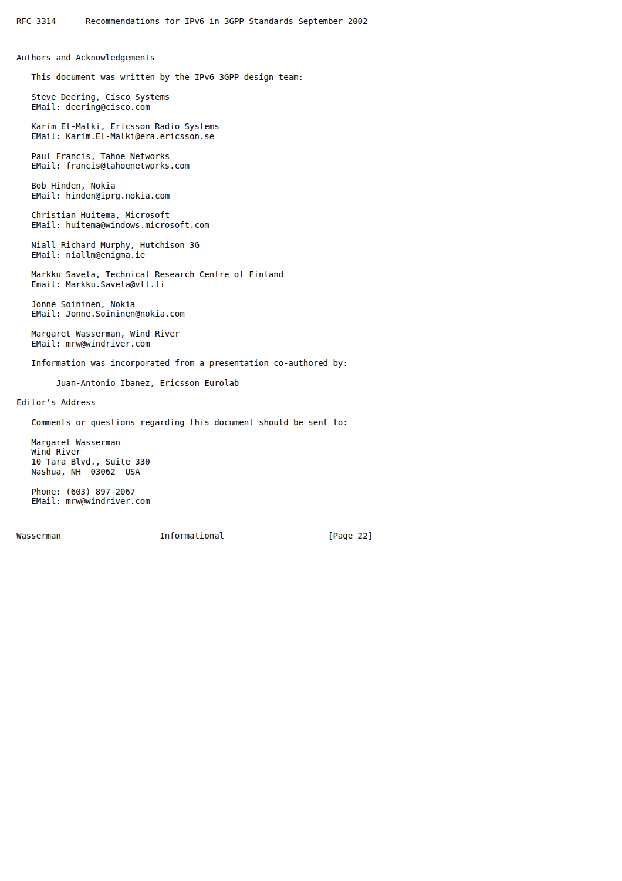RFC 3314 Recommendations for IPv6 in 3GPP Standards September 2002
Authors and Acknowledgements This document was written by the IPv6 3GPP design team: Steve Deering, Cisco Systems EMail: deering@cisco.com Karim El-Malki, Ericsson Radio Systems EMail: Karim.El-Malki@era.ericsson.se Paul Francis, Tahoe Networks EMail: francis@tahoenetworks.com Bob Hinden, Nokia EMail: hinden@iprg.nokia.com Christian Huitema, Microsoft EMail: huitema@windows.microsoft.com Niall Richard Murphy, Hutchison 3G EMail: niallm@enigma.ie Markku Savela, Technical Research Centre of Finland Email: Markku.Savela@vtt.fi Jonne Soininen, Nokia EMail: Jonne.Soininen@nokia.com Margaret Wasserman, Wind River EMail: mrw@windriver.com Information was incorporated from a presentation co-authored by: Juan-Antonio Ibanez, Ericsson Eurolab Editor's Address Comments or questions regarding this document should be sent to: Margaret Wasserman Wind River 10 Tara Blvd., Suite 330 Nashua, NH 03062 USA Phone: (603) 897-2067 EMail: mrw@windriver.com
Wasserman Informational [Page 22]